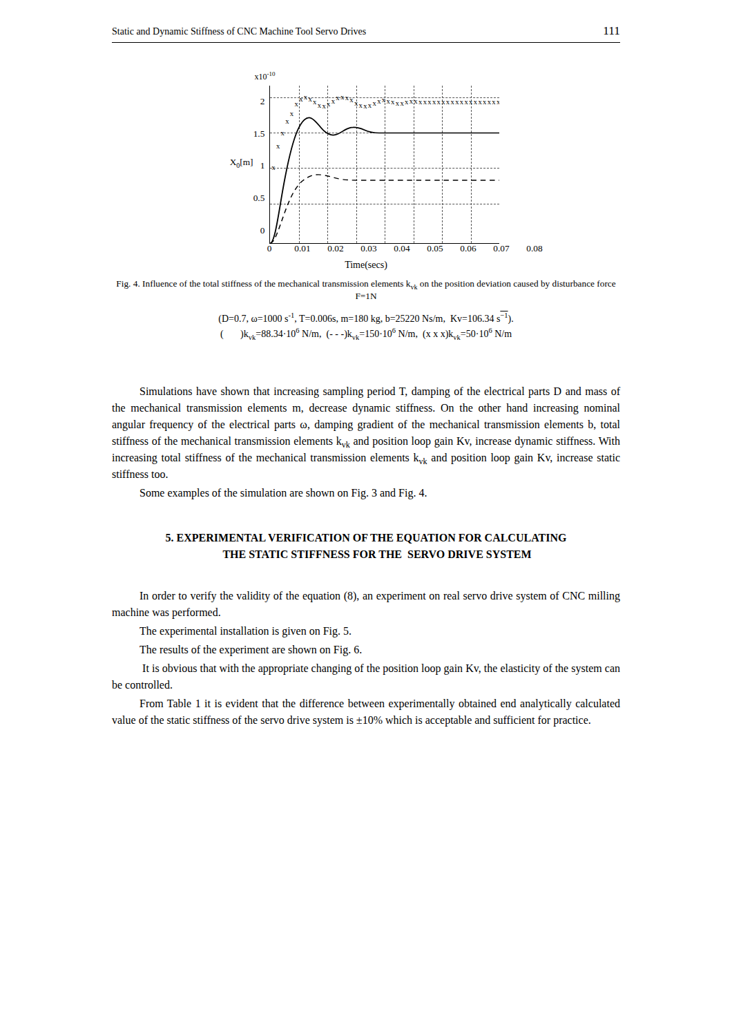Static and Dynamic Stiffness of CNC Machine Tool Servo Drives 111
x10-10 2 1.5 1 0.5 0 X0[m]
x x x x x x x x x x x x x x x x x x x x x x x x x x x x x x x x x x x x x x x x x x x x x x x x x x
0 0.01 0.02 0.03 0.04 0.05 0.06 0.07 0.08 Time(secs)
Fig. 4. Influence of the total stiffness of the mechanical transmission elements kvk on the position deviation caused by disturbance force F=1N
(D=0.7, ω=1000 s-1, T=0.006s, m=180 kg, b=25220 Ns/m, Kv=106.34 s−1). ( )kvk=88.34·106 N/m, (- - -)kvk=150·106 N/m, (x x x)kvk=50·106 N/m
Simulations have shown that increasing sampling period T, damping of the electrical parts D and mass of the mechanical transmission elements m, decrease dynamic stiffness. On the other hand increasing nominal angular frequency of the electrical parts ω, damping gradient of the mechanical transmission elements b, total stiffness of the mechanical transmission elements kvk and position loop gain Kv, increase dynamic stiffness. With increasing total stiffness of the mechanical transmission elements kvk and position loop gain Kv, increase static stiffness too.
Some examples of the simulation are shown on Fig. 3 and Fig. 4.
5. EXPERIMENTAL VERIFICATION OF THE EQUATION FOR CALCULATINGTHE STATIC STIFFNESS FOR THE SERVO DRIVE SYSTEM
In order to verify the validity of the equation (8), an experiment on real servo drive system of CNC milling machine was performed.
The experimental installation is given on Fig. 5.
The results of the experiment are shown on Fig. 6.
It is obvious that with the appropriate changing of the position loop gain Kv, the elasticity of the system can be controlled.
From Table 1 it is evident that the difference between experimentally obtained end analytically calculated value of the static stiffness of the servo drive system is ±10% which is acceptable and sufficient for practice.